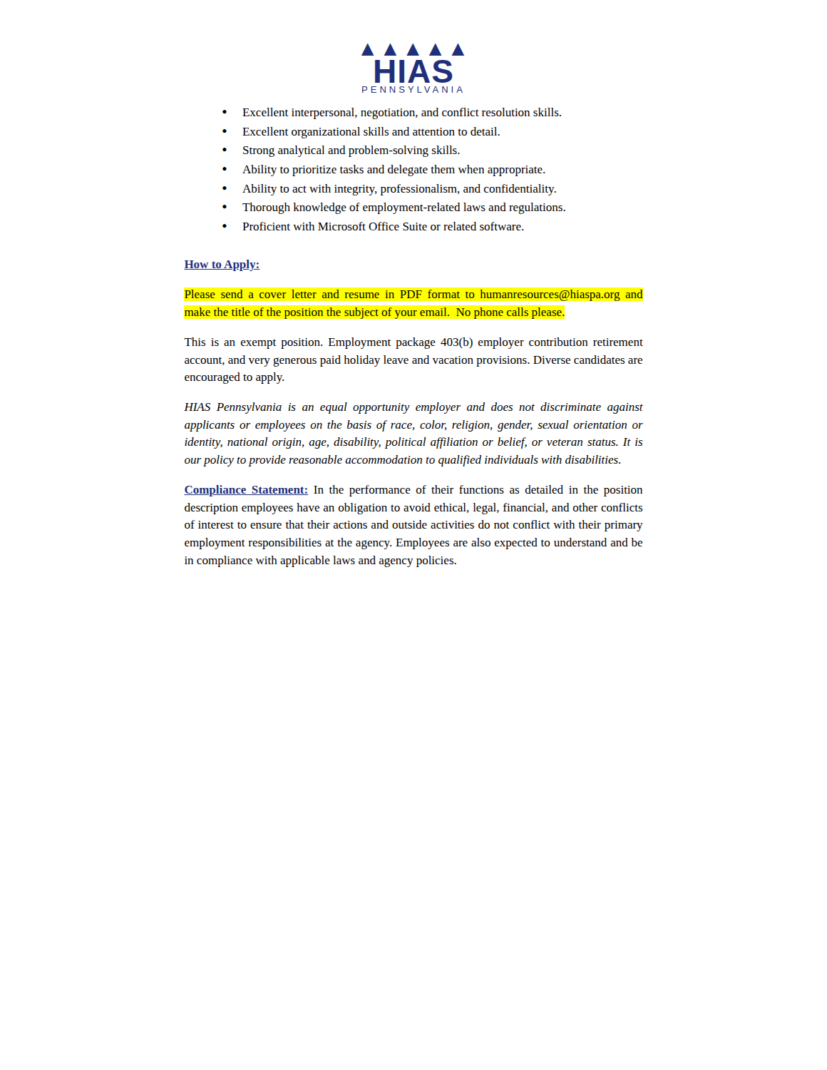▲▲▲▲▲ HIAS PENNSYLVANIA
Excellent interpersonal, negotiation, and conflict resolution skills.
Excellent organizational skills and attention to detail.
Strong analytical and problem-solving skills.
Ability to prioritize tasks and delegate them when appropriate.
Ability to act with integrity, professionalism, and confidentiality.
Thorough knowledge of employment-related laws and regulations.
Proficient with Microsoft Office Suite or related software.
How to Apply:
Please send a cover letter and resume in PDF format to humanresources@hiaspa.org and make the title of the position the subject of your email. No phone calls please.
This is an exempt position. Employment package 403(b) employer contribution retirement account, and very generous paid holiday leave and vacation provisions. Diverse candidates are encouraged to apply.
HIAS Pennsylvania is an equal opportunity employer and does not discriminate against applicants or employees on the basis of race, color, religion, gender, sexual orientation or identity, national origin, age, disability, political affiliation or belief, or veteran status. It is our policy to provide reasonable accommodation to qualified individuals with disabilities.
Compliance Statement: In the performance of their functions as detailed in the position description employees have an obligation to avoid ethical, legal, financial, and other conflicts of interest to ensure that their actions and outside activities do not conflict with their primary employment responsibilities at the agency. Employees are also expected to understand and be in compliance with applicable laws and agency policies.